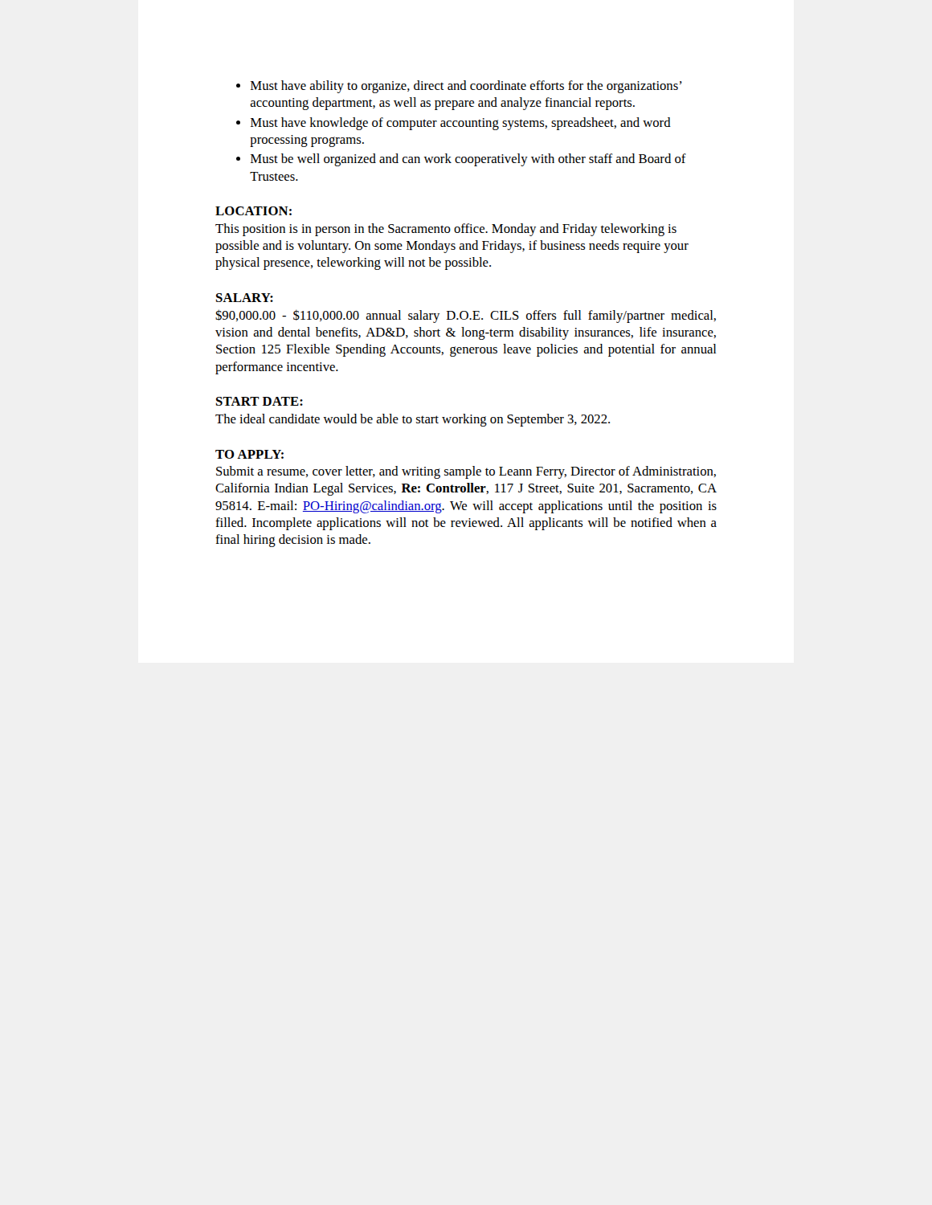Must have ability to organize, direct and coordinate efforts for the organizations’ accounting department, as well as prepare and analyze financial reports.
Must have knowledge of computer accounting systems, spreadsheet, and word processing programs.
Must be well organized and can work cooperatively with other staff and Board of Trustees.
Location:
This position is in person in the Sacramento office. Monday and Friday teleworking is possible and is voluntary. On some Mondays and Fridays, if business needs require your physical presence, teleworking will not be possible.
Salary:
$90,000.00 - $110,000.00 annual salary D.O.E. CILS offers full family/partner medical, vision and dental benefits, AD&D, short & long-term disability insurances, life insurance, Section 125 Flexible Spending Accounts, generous leave policies and potential for annual performance incentive.
Start Date:
The ideal candidate would be able to start working on September 3, 2022.
To Apply:
Submit a resume, cover letter, and writing sample to Leann Ferry, Director of Administration, California Indian Legal Services, Re: Controller, 117 J Street, Suite 201, Sacramento, CA 95814. E-mail: PO-Hiring@calindian.org. We will accept applications until the position is filled. Incomplete applications will not be reviewed. All applicants will be notified when a final hiring decision is made.